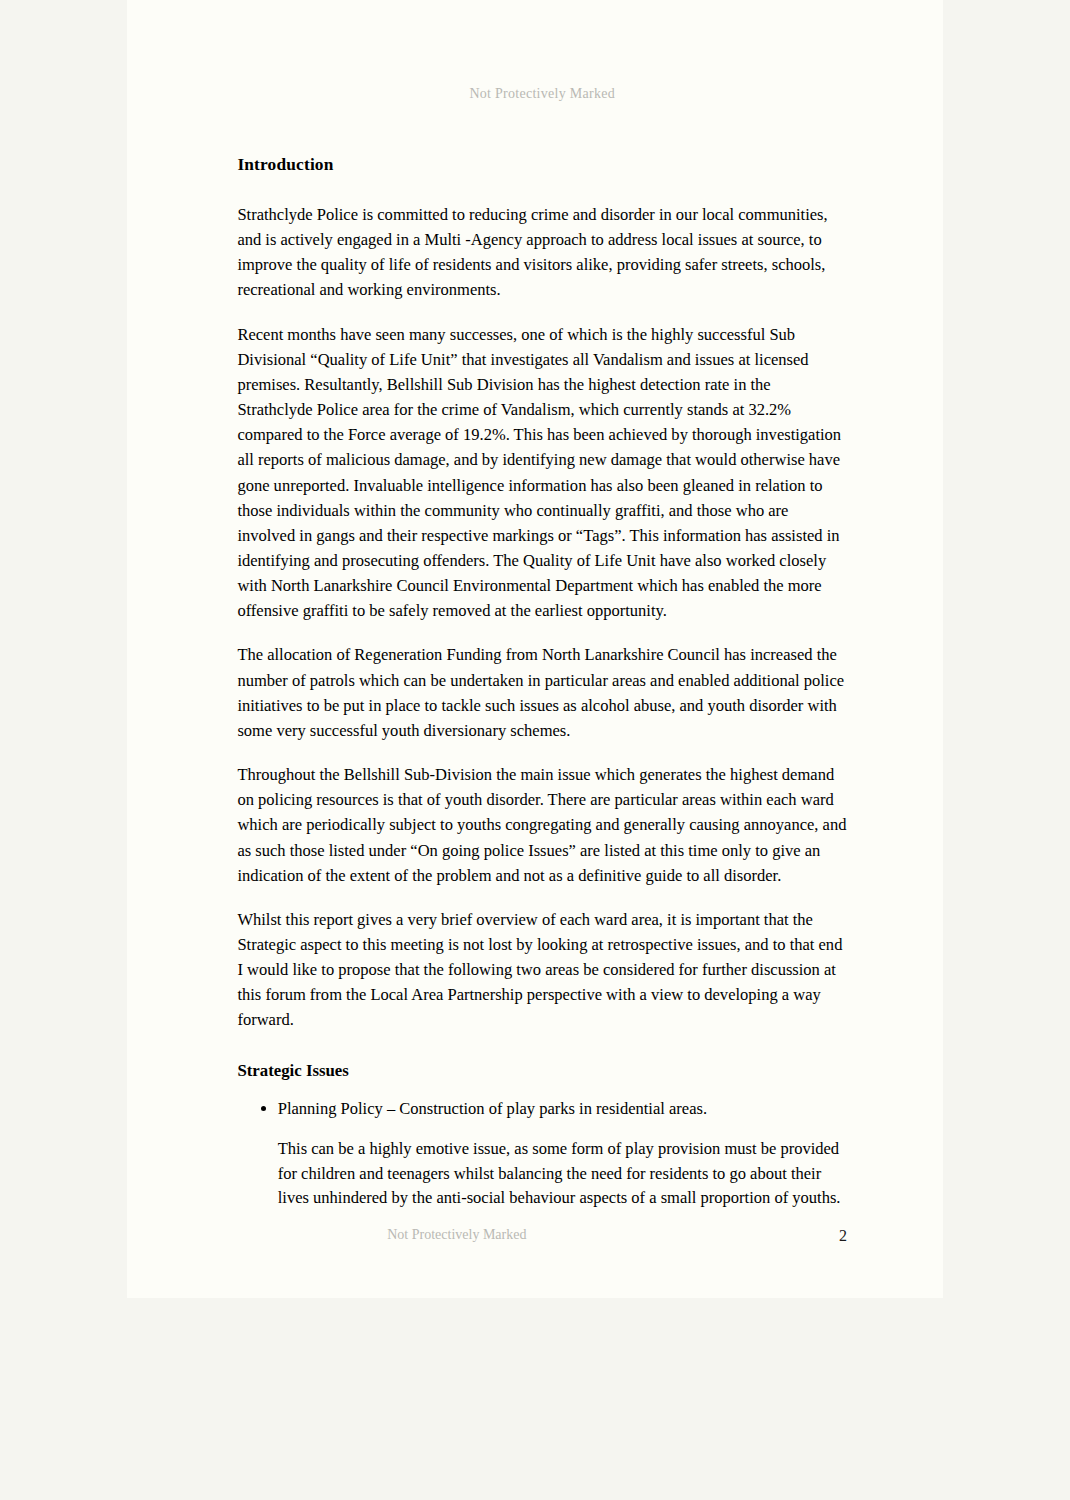Not Protectively Marked
Introduction
Strathclyde Police is committed to reducing crime and disorder in our local communities, and is actively engaged in a Multi -Agency approach to address local issues at source, to improve the quality of life of residents and visitors alike, providing safer streets, schools, recreational and working environments.
Recent months have seen many successes, one of which is the highly successful Sub Divisional “Quality of Life Unit” that investigates all Vandalism and issues at licensed premises. Resultantly, Bellshill Sub Division has the highest detection rate in the Strathclyde Police area for the crime of Vandalism, which currently stands at 32.2% compared to the Force average of 19.2%. This has been achieved by thorough investigation all reports of malicious damage, and by identifying new damage that would otherwise have gone unreported. Invaluable intelligence information has also been gleaned in relation to those individuals within the community who continually graffiti, and those who are involved in gangs and their respective markings or “Tags”. This information has assisted in identifying and prosecuting offenders. The Quality of Life Unit have also worked closely with North Lanarkshire Council Environmental Department which has enabled the more offensive graffiti to be safely removed at the earliest opportunity.
The allocation of Regeneration Funding from North Lanarkshire Council has increased the number of patrols which can be undertaken in particular areas and enabled additional police initiatives to be put in place to tackle such issues as alcohol abuse, and youth disorder with some very successful youth diversionary schemes.
Throughout the Bellshill Sub-Division the main issue which generates the highest demand on policing resources is that of youth disorder. There are particular areas within each ward which are periodically subject to youths congregating and generally causing annoyance, and as such those listed under “On going police Issues” are listed at this time only to give an indication of the extent of the problem and not as a definitive guide to all disorder.
Whilst this report gives a very brief overview of each ward area, it is important that the Strategic aspect to this meeting is not lost by looking at retrospective issues, and to that end I would like to propose that the following two areas be considered for further discussion at this forum from the Local Area Partnership perspective with a view to developing a way forward.
Strategic Issues
Planning Policy – Construction of play parks in residential areas.
This can be a highly emotive issue, as some form of play provision must be provided for children and teenagers whilst balancing the need for residents to go about their lives unhindered by the anti-social behaviour aspects of a small proportion of youths.
Not Protectively Marked 2